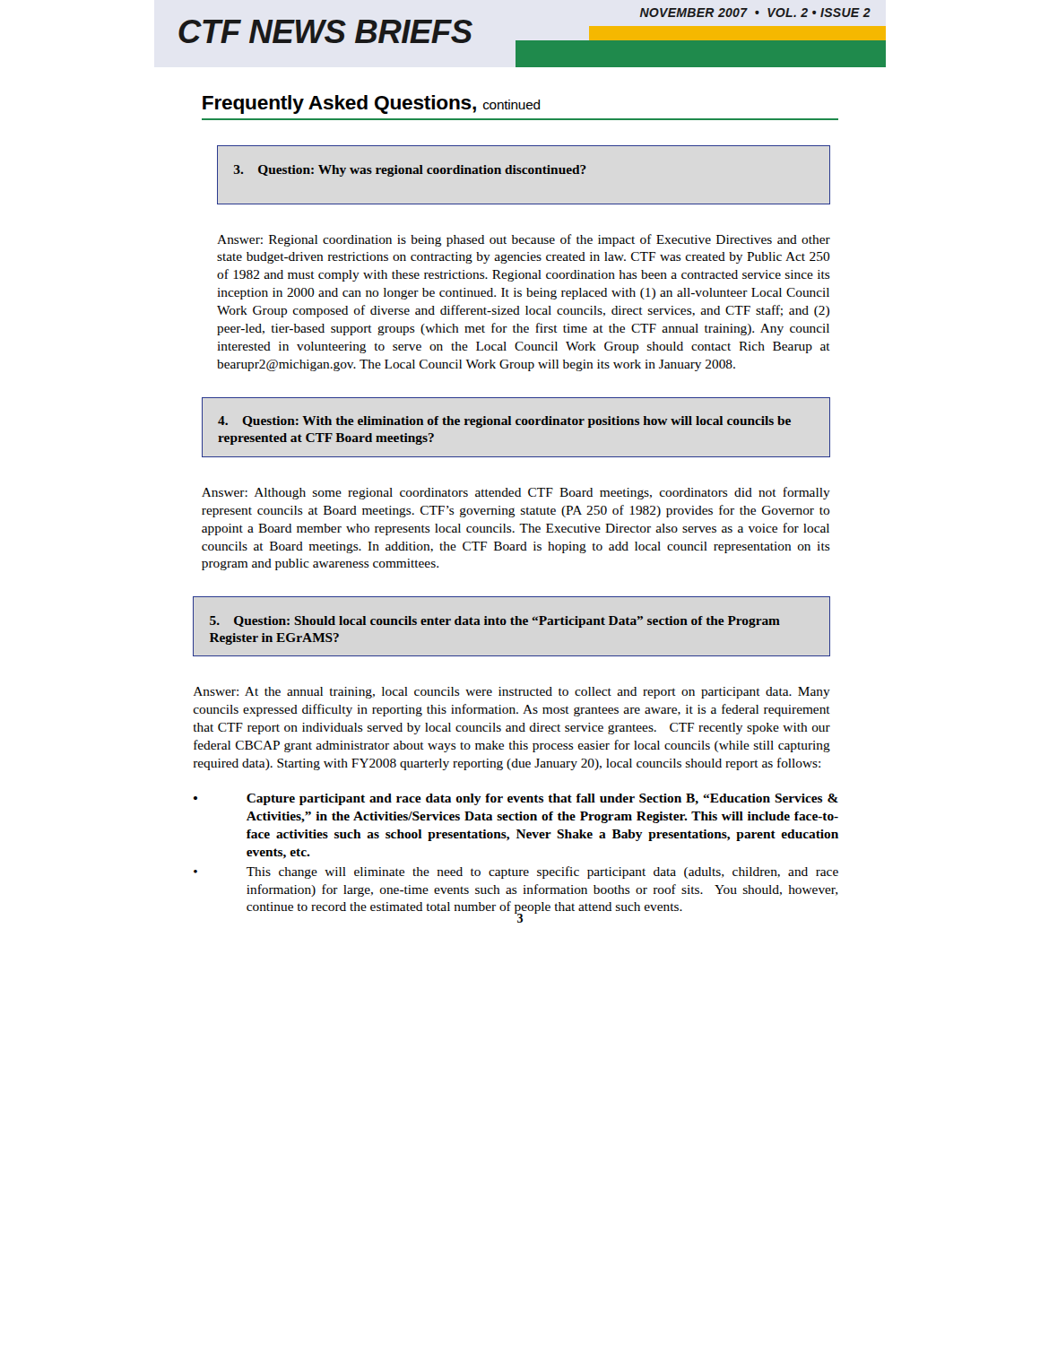CTF News Briefs
November 2007 • Vol. 2 • Issue 2
Frequently Asked Questions, continued
3. Question: Why was regional coordination discontinued?
Answer: Regional coordination is being phased out because of the impact of Executive Directives and other state budget-driven restrictions on contracting by agencies created in law. CTF was created by Public Act 250 of 1982 and must comply with these restrictions. Regional coordination has been a contracted service since its inception in 2000 and can no longer be continued. It is being replaced with (1) an all-volunteer Local Council Work Group composed of diverse and different-sized local councils, direct services, and CTF staff; and (2) peer-led, tier-based support groups (which met for the first time at the CTF annual training). Any council interested in volunteering to serve on the Local Council Work Group should contact Rich Bearup at bearupr2@michigan.gov. The Local Council Work Group will begin its work in January 2008.
4. Question: With the elimination of the regional coordinator positions how will local councils be represented at CTF Board meetings?
Answer: Although some regional coordinators attended CTF Board meetings, coordinators did not formally represent councils at Board meetings. CTF’s governing statute (PA 250 of 1982) provides for the Governor to appoint a Board member who represents local councils. The Executive Director also serves as a voice for local councils at Board meetings. In addition, the CTF Board is hoping to add local council representation on its program and public awareness committees.
5. Question: Should local councils enter data into the “Participant Data” section of the Program Register in EGrAMS?
Answer: At the annual training, local councils were instructed to collect and report on participant data. Many councils expressed difficulty in reporting this information. As most grantees are aware, it is a federal requirement that CTF report on individuals served by local councils and direct service grantees. CTF recently spoke with our federal CBCAP grant administrator about ways to make this process easier for local councils (while still capturing required data). Starting with FY2008 quarterly reporting (due January 20), local councils should report as follows:
Capture participant and race data only for events that fall under Section B, “Education Services & Activities,” in the Activities/Services Data section of the Program Register. This will include face-to-face activities such as school presentations, Never Shake a Baby presentations, parent education events, etc.
This change will eliminate the need to capture specific participant data (adults, children, and race information) for large, one-time events such as information booths or roof sits. You should, however, continue to record the estimated total number of people that attend such events.
3